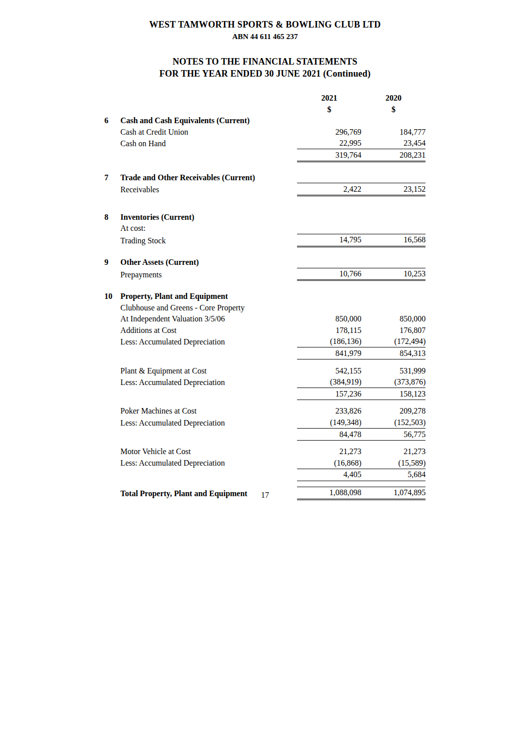WEST TAMWORTH SPORTS & BOWLING CLUB LTD
ABN 44 611 465 237
NOTES TO THE FINANCIAL STATEMENTS
FOR THE YEAR ENDED 30 JUNE 2021 (Continued)
| | | 2021 | 2020 |
| --- | --- | --- | --- |
| | | $ | $ |
| 6 | Cash and Cash Equivalents (Current) | | |
| | Cash at Credit Union | 296,769 | 184,777 |
| | Cash on Hand | 22,995 | 23,454 |
| | | 319,764 | 208,231 |
| 7 | Trade and Other Receivables (Current) | | |
| | Receivables | 2,422 | 23,152 |
| 8 | Inventories (Current) | | |
| | At cost: | | |
| | Trading Stock | 14,795 | 16,568 |
| 9 | Other Assets (Current) | | |
| | Prepayments | 10,766 | 10,253 |
| 10 | Property, Plant and Equipment | | |
| | Clubhouse and Greens - Core Property | | |
| | At Independent Valuation 3/5/06 | 850,000 | 850,000 |
| | Additions at Cost | 178,115 | 176,807 |
| | Less: Accumulated Depreciation | (186,136) | (172,494) |
| | | 841,979 | 854,313 |
| | Plant & Equipment at Cost | 542,155 | 531,999 |
| | Less: Accumulated Depreciation | (384,919) | (373,876) |
| | | 157,236 | 158,123 |
| | Poker Machines at Cost | 233,826 | 209,278 |
| | Less: Accumulated Depreciation | (149,348) | (152,503) |
| | | 84,478 | 56,775 |
| | Motor Vehicle at Cost | 21,273 | 21,273 |
| | Less: Accumulated Depreciation | (16,868) | (15,589) |
| | | 4,405 | 5,684 |
| | Total Property, Plant and Equipment | 1,088,098 | 1,074,895 |
17